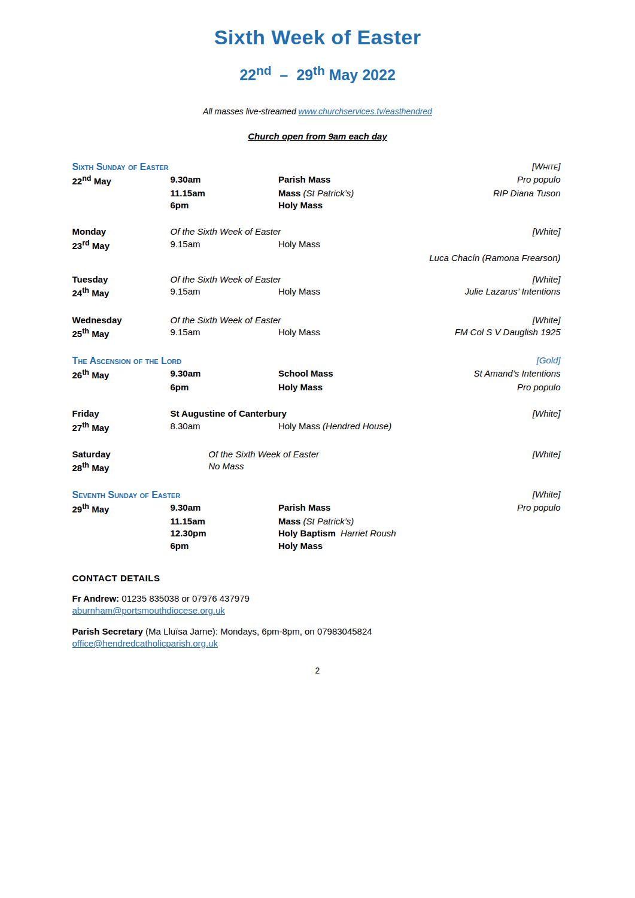Sixth Week of Easter
22nd – 29th May 2022
All masses live-streamed www.churchservices.tv/easthendred
Church open from 9am each day
| Sixth Sunday of Easter | [W hite ] |
| 22 nd May | 9.30am | Parish Mass | Pro populo |
| | 11.15am | Mass (St Patrick’s) | RIP Diana Tuson |
| | 6pm | Holy Mass | |
| Monday | Of the Sixth Week of Easter | [White] |
| 23 rd May | 9.15am | Holy Mass | |
| Luca Chacín (Ramona Frearson) |
| Tuesday | Of the Sixth Week of Easter | [White] |
| 24 th May | 9.15am | Holy Mass | Julie Lazarus’ Intentions |
| Wednesday | Of the Sixth Week of Easter | [White] |
| 25 th May | 9.15am | Holy Mass | FM Col S V Dauglish 1925 |
| The Ascension of the Lord | [Gold] |
| 26 th May | 9.30am | School Mass | St Amand’s Intentions |
| | 6pm | Holy Mass | Pro populo |
| Friday | St Augustine of Canterbury | [White] |
| 27 th May | 8.30am | Holy Mass (Hendred House) | |
| Saturday | Of the Sixth Week of Easter | [White] |
| 28 th May | No Mass |
| Seventh Sunday of Easter | [White] |
| 29 th May | 9.30am | Parish Mass | Pro populo |
| | 11.15am | Mass (St Patrick’s) |
| | 12.30pm | Holy Baptism Harriet Roush |
| | 6pm | Holy Mass | |
CONTACT DETAILS
Fr Andrew: 01235 835038 or 07976 437979
aburnham@portsmouthdiocese.org.uk
Parish Secretary (Ma Lluïsa Jarne): Mondays, 6pm-8pm, on 07983045824
office@hendredcatholicparish.org.uk
2